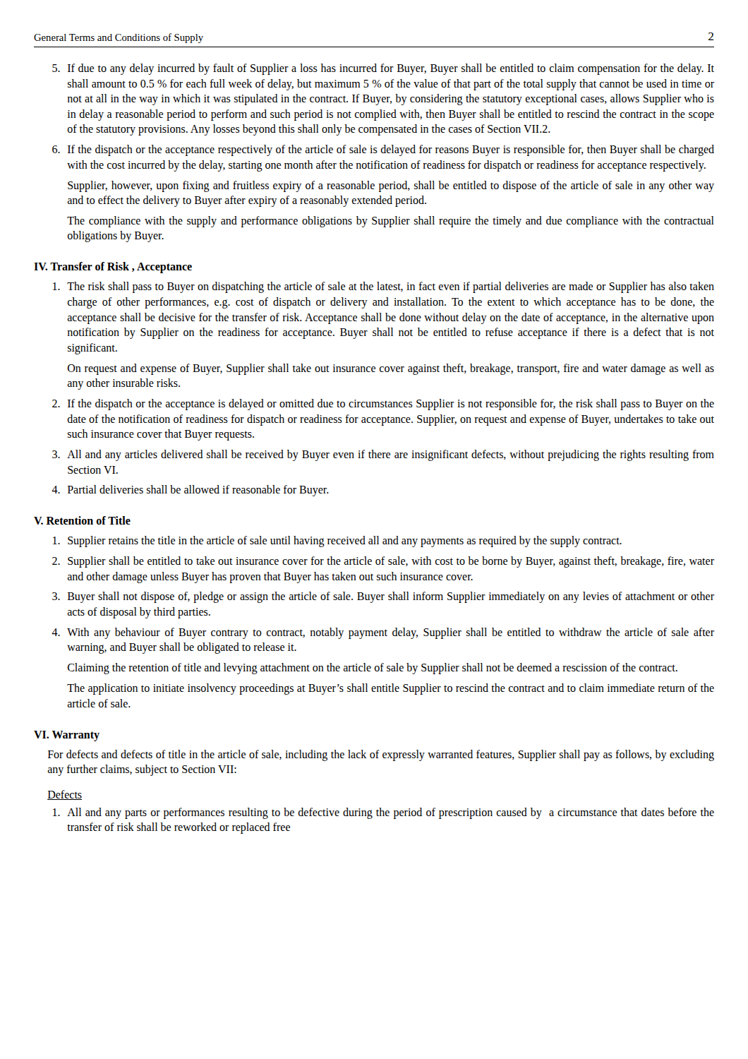General Terms and Conditions of Supply 2
If due to any delay incurred by fault of Supplier a loss has incurred for Buyer, Buyer shall be entitled to claim compensation for the delay. It shall amount to 0.5 % for each full week of delay, but maximum 5 % of the value of that part of the total supply that cannot be used in time or not at all in the way in which it was stipulated in the contract. If Buyer, by considering the statutory exceptional cases, allows Supplier who is in delay a reasonable period to perform and such period is not complied with, then Buyer shall be entitled to rescind the contract in the scope of the statutory provisions. Any losses beyond this shall only be compensated in the cases of Section VII.2.
If the dispatch or the acceptance respectively of the article of sale is delayed for reasons Buyer is responsible for, then Buyer shall be charged with the cost incurred by the delay, starting one month after the notification of readiness for dispatch or readiness for acceptance respectively.
Supplier, however, upon fixing and fruitless expiry of a reasonable period, shall be entitled to dispose of the article of sale in any other way and to effect the delivery to Buyer after expiry of a reasonably extended period.
The compliance with the supply and performance obligations by Supplier shall require the timely and due compliance with the contractual obligations by Buyer.
IV. Transfer of Risk , Acceptance
The risk shall pass to Buyer on dispatching the article of sale at the latest, in fact even if partial deliveries are made or Supplier has also taken charge of other performances, e.g. cost of dispatch or delivery and installation. To the extent to which acceptance has to be done, the acceptance shall be decisive for the transfer of risk. Acceptance shall be done without delay on the date of acceptance, in the alternative upon notification by Supplier on the readiness for acceptance. Buyer shall not be entitled to refuse acceptance if there is a defect that is not significant.
On request and expense of Buyer, Supplier shall take out insurance cover against theft, breakage, transport, fire and water damage as well as any other insurable risks.
If the dispatch or the acceptance is delayed or omitted due to circumstances Supplier is not responsible for, the risk shall pass to Buyer on the date of the notification of readiness for dispatch or readiness for acceptance. Supplier, on request and expense of Buyer, undertakes to take out such insurance cover that Buyer requests.
All and any articles delivered shall be received by Buyer even if there are insignificant defects, without prejudicing the rights resulting from Section VI.
Partial deliveries shall be allowed if reasonable for Buyer.
V. Retention of Title
Supplier retains the title in the article of sale until having received all and any payments as required by the supply contract.
Supplier shall be entitled to take out insurance cover for the article of sale, with cost to be borne by Buyer, against theft, breakage, fire, water and other damage unless Buyer has proven that Buyer has taken out such insurance cover.
Buyer shall not dispose of, pledge or assign the article of sale. Buyer shall inform Supplier immediately on any levies of attachment or other acts of disposal by third parties.
With any behaviour of Buyer contrary to contract, notably payment delay, Supplier shall be entitled to withdraw the article of sale after warning, and Buyer shall be obligated to release it.
Claiming the retention of title and levying attachment on the article of sale by Supplier shall not be deemed a rescission of the contract.
The application to initiate insolvency proceedings at Buyer’s shall entitle Supplier to rescind the contract and to claim immediate return of the article of sale.
VI. Warranty
For defects and defects of title in the article of sale, including the lack of expressly warranted features, Supplier shall pay as follows, by excluding any further claims, subject to Section VII:
Defects
All and any parts or performances resulting to be defective during the period of prescription caused by a circumstance that dates before the transfer of risk shall be reworked or replaced free